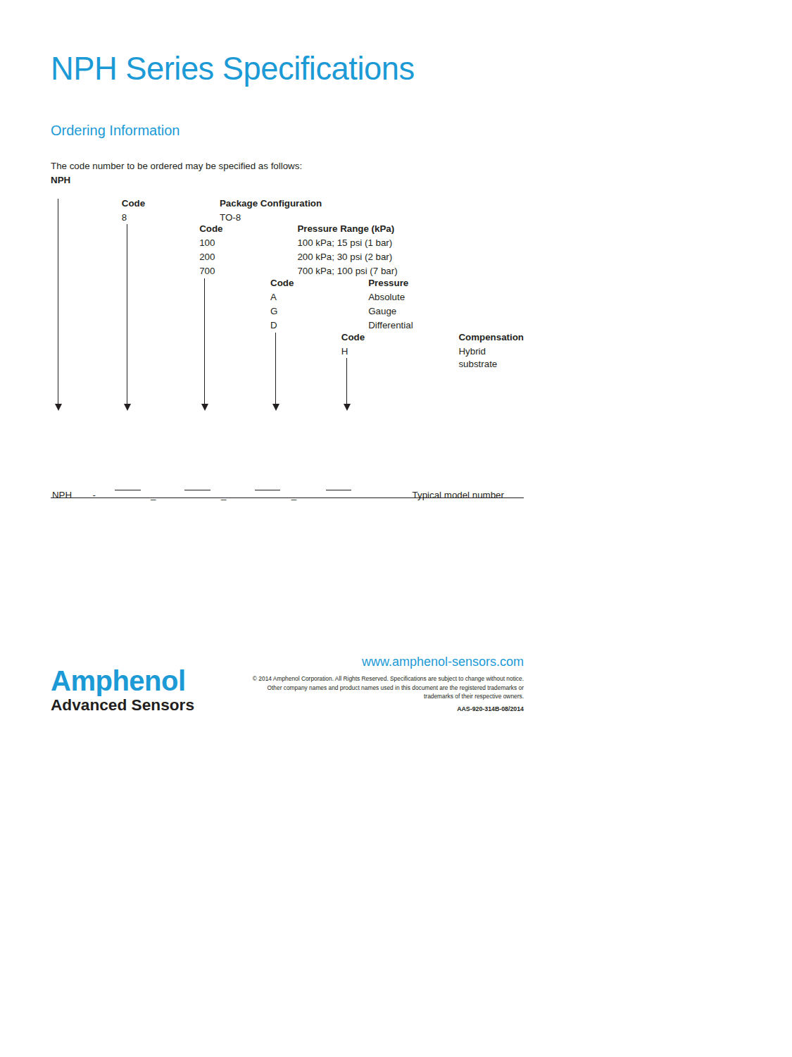NPH Series Specifications
Ordering Information
The code number to be ordered may be specified as follows:
NPH
| Code | Package Configuration |
| 8 | TO-8 |
| Code | Pressure Range (kPa) |
| 100 | 100 kPa; 15 psi (1 bar) |
| 200 | 200 kPa; 30 psi (2 bar) |
| 700 | 700 kPa; 100 psi (7 bar) |
| Code | Pressure |
| A | Absolute |
| G | Gauge |
| D | Differential |
| Code | Compensation |
| H | Hybrid substrate |
NPH - _ _ _ Typical model number
Amphenol
Advanced Sensors
www.amphenol-sensors.com
© 2014 Amphenol Corporation. All Rights Reserved. Specifications are subject to change without notice.
Other company names and product names used in this document are the registered trademarks or
trademarks of their respective owners.
AAS-920-314B-08/2014